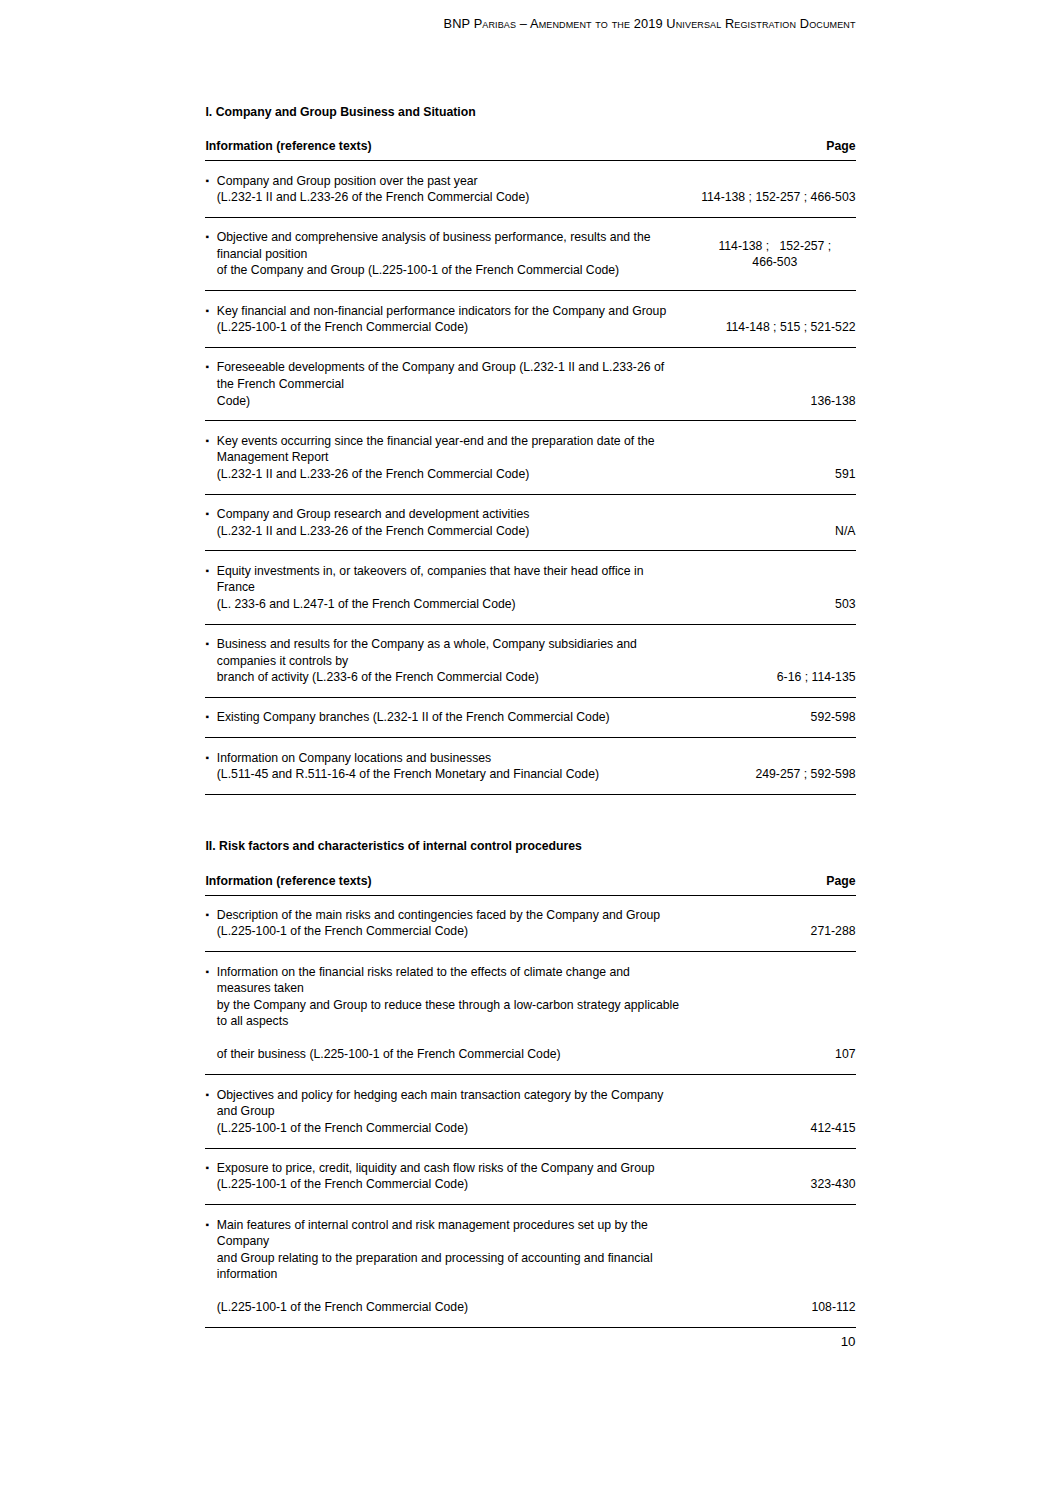BNP Paribas – Amendment to the 2019 Universal Registration Document
I. Company and Group Business and Situation
| Information (reference texts) | Page |
| --- | --- |
| ▪ Company and Group position over the past year (L.232-1 II and L.233-26 of the French Commercial Code) | 114-138 ; 152-257 ; 466-503 |
| ▪ Objective and comprehensive analysis of business performance, results and the financial position of the Company and Group (L.225-100-1 of the French Commercial Code) | 114-138 ; 152-257 ; 466-503 |
| ▪ Key financial and non-financial performance indicators for the Company and Group (L.225-100-1 of the French Commercial Code) | 114-148 ; 515 ; 521-522 |
| ▪ Foreseeable developments of the Company and Group (L.232-1 II and L.233-26 of the French Commercial Code) | 136-138 |
| ▪ Key events occurring since the financial year-end and the preparation date of the Management Report (L.232-1 II and L.233-26 of the French Commercial Code) | 591 |
| ▪ Company and Group research and development activities (L.232-1 II and L.233-26 of the French Commercial Code) | N/A |
| ▪ Equity investments in, or takeovers of, companies that have their head office in France (L. 233-6 and L.247-1 of the French Commercial Code) | 503 |
| ▪ Business and results for the Company as a whole, Company subsidiaries and companies it controls by branch of activity (L.233-6 of the French Commercial Code) | 6-16 ; 114-135 |
| ▪ Existing Company branches (L.232-1 II of the French Commercial Code) | 592-598 |
| ▪ Information on Company locations and businesses (L.511-45 and R.511-16-4 of the French Monetary and Financial Code) | 249-257 ; 592-598 |
II. Risk factors and characteristics of internal control procedures
| Information (reference texts) | Page |
| --- | --- |
| ▪ Description of the main risks and contingencies faced by the Company and Group (L.225-100-1 of the French Commercial Code) | 271-288 |
| ▪ Information on the financial risks related to the effects of climate change and measures taken by the Company and Group to reduce these through a low-carbon strategy applicable to all aspects of their business (L.225-100-1 of the French Commercial Code) | 107 |
| ▪ Objectives and policy for hedging each main transaction category by the Company and Group (L.225-100-1 of the French Commercial Code) | 412-415 |
| ▪ Exposure to price, credit, liquidity and cash flow risks of the Company and Group (L.225-100-1 of the French Commercial Code) | 323-430 |
| ▪ Main features of internal control and risk management procedures set up by the Company and Group relating to the preparation and processing of accounting and financial information (L.225-100-1 of the French Commercial Code) | 108-112 |
10